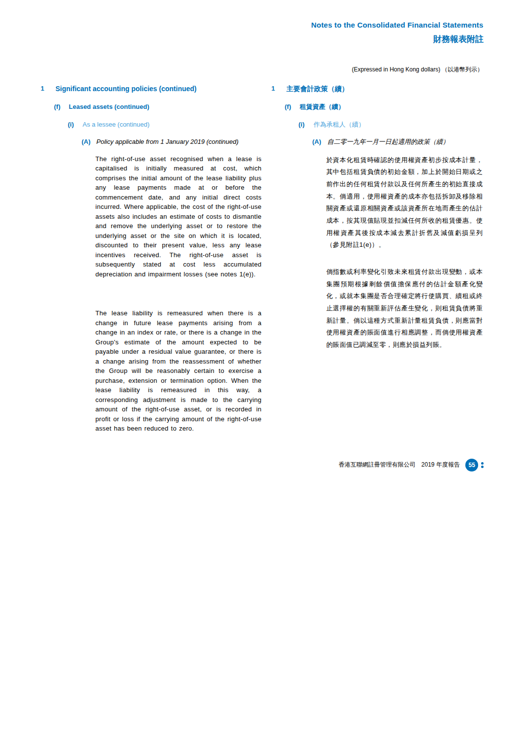Notes to the Consolidated Financial Statements
財務報表附註
(Expressed in Hong Kong dollars) （以港幣列示）
| / 1 / Significant accounting policies (continued) / / (f) / Leased assets (continued) / / (i) / As a lessee (continued) / / (A) / Policy applicable from 1 January 2019 (continued) / The right-of-use asset recognised when a lease is capitalised is initially measured at cost, which comprises the initial amount of the lease liability plus any lease payments made at or before the commencement date, and any initial direct costs incurred. Where applicable, the cost of the right-of-use assets also includes an estimate of costs to dismantle and remove the underlying asset or to restore the underlying asset or the site on which it is located, discounted to their present value, less any lease incentives received. The right-of-use asset is subsequently stated at cost less accumulated depreciation and impairment losses (see notes 1(e)). The lease liability is remeasured when there is a change in future lease payments arising from a change in an index or rate, or there is a change in the Group's estimate of the amount expected to be payable under a residual value guarantee, or there is a change arising from the reassessment of whether the Group will be reasonably certain to exercise a purchase, extension or termination option. When the lease liability is remeasured in this way, a corresponding adjustment is made to the carrying amount of the right-of-use asset, or is recorded in profit or loss if the carrying amount of the right-of-use asset has been reduced to zero. | / 1 / 主要會計政策（續） / / (f) / 租賃資產（續） / / (i) / 作為承租人（續） / / (A) / 自二零一九年一月一日起適用的政策（續） / 於資本化租賃時確認的使用權資產初步按成本計量，其中包括租賃負債的初始金額，加上於開始日期或之前作出的任何租賃付款以及任何所產生的初始直接成本。倘適用，使用權資產的成本亦包括拆卸及移除相關資產或還原相關資產或該資產所在地而產生的估計成本，按其現值貼現並扣減任何所收的租賃優惠。使用權資產其後按成本減去累計折舊及減值虧損呈列（參見附註1(e)）。 倘指數或利率變化引致未來租賃付款出現變動，或本集團預期根據剩餘價值擔保應付的估計金額產化變化，或就本集團是否合理確定將行使購買、續租或終止選擇權的有關重新評估產生變化，則租賃負債將重新計量。倘以這種方式重新計量租賃負債，則應當對使用權資產的賬面值進行相應調整，而倘使用權資產的賬面值已調減至零，則應於損益列賬。 |
香港互聯網註冊管理有限公司　2019 年度報告 55